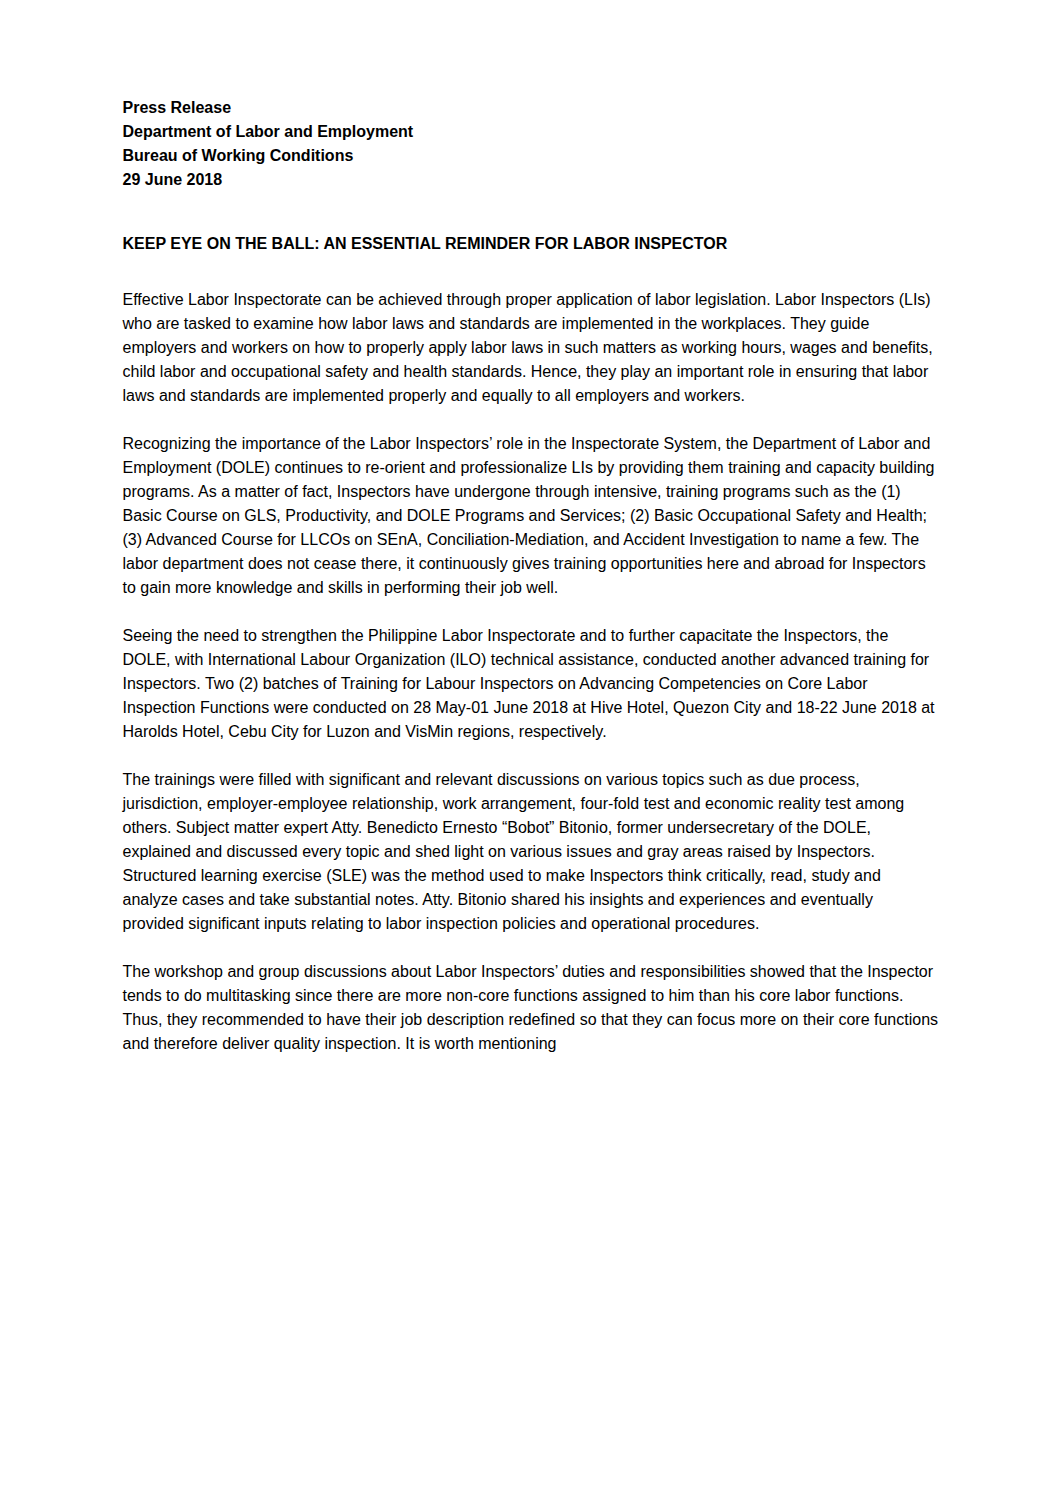Press Release
Department of Labor and Employment
Bureau of Working Conditions
29 June 2018
KEEP EYE ON THE BALL: AN ESSENTIAL REMINDER FOR LABOR INSPECTOR
Effective Labor Inspectorate can be achieved through proper application of labor legislation. Labor Inspectors (LIs) who are tasked to examine how labor laws and standards are implemented in the workplaces. They guide employers and workers on how to properly apply labor laws in such matters as working hours, wages and benefits, child labor and occupational safety and health standards. Hence, they play an important role in ensuring that labor laws and standards are implemented properly and equally to all employers and workers.
Recognizing the importance of the Labor Inspectors’ role in the Inspectorate System, the Department of Labor and Employment (DOLE) continues to re-orient and professionalize LIs by providing them training and capacity building programs. As a matter of fact, Inspectors have undergone through intensive, training programs such as the (1) Basic Course on GLS, Productivity, and DOLE Programs and Services; (2) Basic Occupational Safety and Health; (3) Advanced Course for LLCOs on SEnA, Conciliation-Mediation, and Accident Investigation to name a few. The labor department does not cease there, it continuously gives training opportunities here and abroad for Inspectors to gain more knowledge and skills in performing their job well.
Seeing the need to strengthen the Philippine Labor Inspectorate and to further capacitate the Inspectors, the DOLE, with International Labour Organization (ILO) technical assistance, conducted another advanced training for Inspectors. Two (2) batches of Training for Labour Inspectors on Advancing Competencies on Core Labor Inspection Functions were conducted on 28 May-01 June 2018 at Hive Hotel, Quezon City and 18-22 June 2018 at Harolds Hotel, Cebu City for Luzon and VisMin regions, respectively.
The trainings were filled with significant and relevant discussions on various topics such as due process, jurisdiction, employer-employee relationship, work arrangement, four-fold test and economic reality test among others. Subject matter expert Atty. Benedicto Ernesto “Bobot” Bitonio, former undersecretary of the DOLE, explained and discussed every topic and shed light on various issues and gray areas raised by Inspectors. Structured learning exercise (SLE) was the method used to make Inspectors think critically, read, study and analyze cases and take substantial notes. Atty. Bitonio shared his insights and experiences and eventually provided significant inputs relating to labor inspection policies and operational procedures.
The workshop and group discussions about Labor Inspectors’ duties and responsibilities showed that the Inspector tends to do multitasking since there are more non-core functions assigned to him than his core labor functions. Thus, they recommended to have their job description redefined so that they can focus more on their core functions and therefore deliver quality inspection. It is worth mentioning